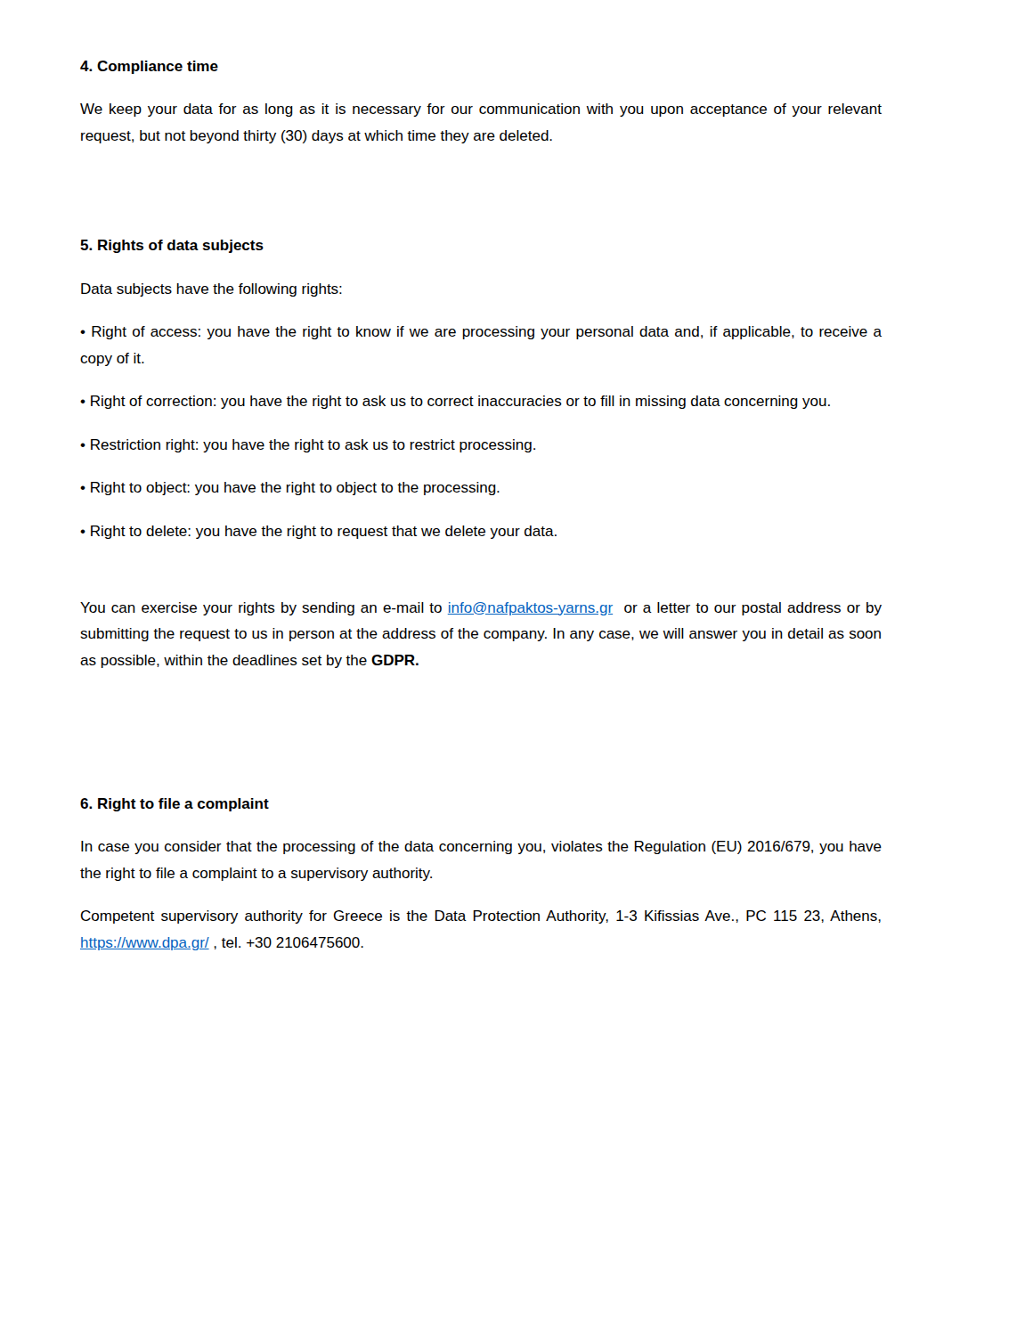4. Compliance time
We keep your data for as long as it is necessary for our communication with you upon acceptance of your relevant request, but not beyond thirty (30) days at which time they are deleted.
5. Rights of data subjects
Data subjects have the following rights:
• Right of access: you have the right to know if we are processing your personal data and, if applicable, to receive a copy of it.
• Right of correction: you have the right to ask us to correct inaccuracies or to fill in missing data concerning you.
• Restriction right: you have the right to ask us to restrict processing.
• Right to object: you have the right to object to the processing.
• Right to delete: you have the right to request that we delete your data.
You can exercise your rights by sending an e-mail to info@nafpaktos-yarns.gr or a letter to our postal address or by submitting the request to us in person at the address of the company. In any case, we will answer you in detail as soon as possible, within the deadlines set by the GDPR.
6. Right to file a complaint
In case you consider that the processing of the data concerning you, violates the Regulation (EU) 2016/679, you have the right to file a complaint to a supervisory authority.
Competent supervisory authority for Greece is the Data Protection Authority, 1-3 Kifissias Ave., PC 115 23, Athens, https://www.dpa.gr/ , tel. +30 2106475600.